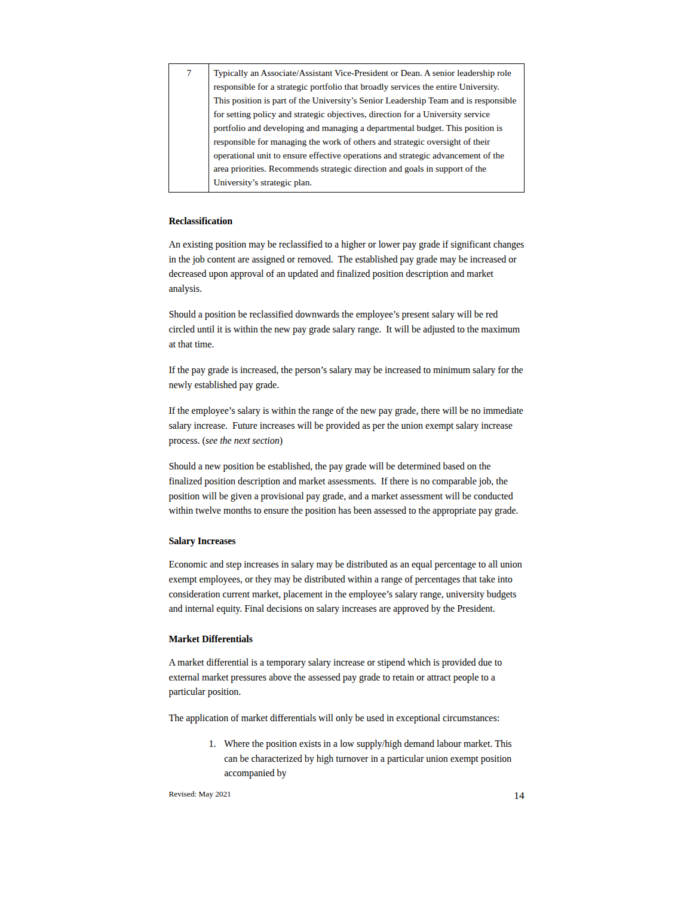| 7 | Typically an Associate/Assistant Vice-President or Dean. A senior leadership role responsible for a strategic portfolio that broadly services the entire University. This position is part of the University’s Senior Leadership Team and is responsible for setting policy and strategic objectives, direction for a University service portfolio and developing and managing a departmental budget. This position is responsible for managing the work of others and strategic oversight of their operational unit to ensure effective operations and strategic advancement of the area priorities. Recommends strategic direction and goals in support of the University’s strategic plan. |
Reclassification
An existing position may be reclassified to a higher or lower pay grade if significant changes in the job content are assigned or removed. The established pay grade may be increased or decreased upon approval of an updated and finalized position description and market analysis.
Should a position be reclassified downwards the employee’s present salary will be red circled until it is within the new pay grade salary range. It will be adjusted to the maximum at that time.
If the pay grade is increased, the person’s salary may be increased to minimum salary for the newly established pay grade.
If the employee’s salary is within the range of the new pay grade, there will be no immediate salary increase. Future increases will be provided as per the union exempt salary increase process. (see the next section)
Should a new position be established, the pay grade will be determined based on the finalized position description and market assessments. If there is no comparable job, the position will be given a provisional pay grade, and a market assessment will be conducted within twelve months to ensure the position has been assessed to the appropriate pay grade.
Salary Increases
Economic and step increases in salary may be distributed as an equal percentage to all union exempt employees, or they may be distributed within a range of percentages that take into consideration current market, placement in the employee’s salary range, university budgets and internal equity. Final decisions on salary increases are approved by the President.
Market Differentials
A market differential is a temporary salary increase or stipend which is provided due to external market pressures above the assessed pay grade to retain or attract people to a particular position.
The application of market differentials will only be used in exceptional circumstances:
1. Where the position exists in a low supply/high demand labour market. This can be characterized by high turnover in a particular union exempt position accompanied by
Revised: May 2021 14